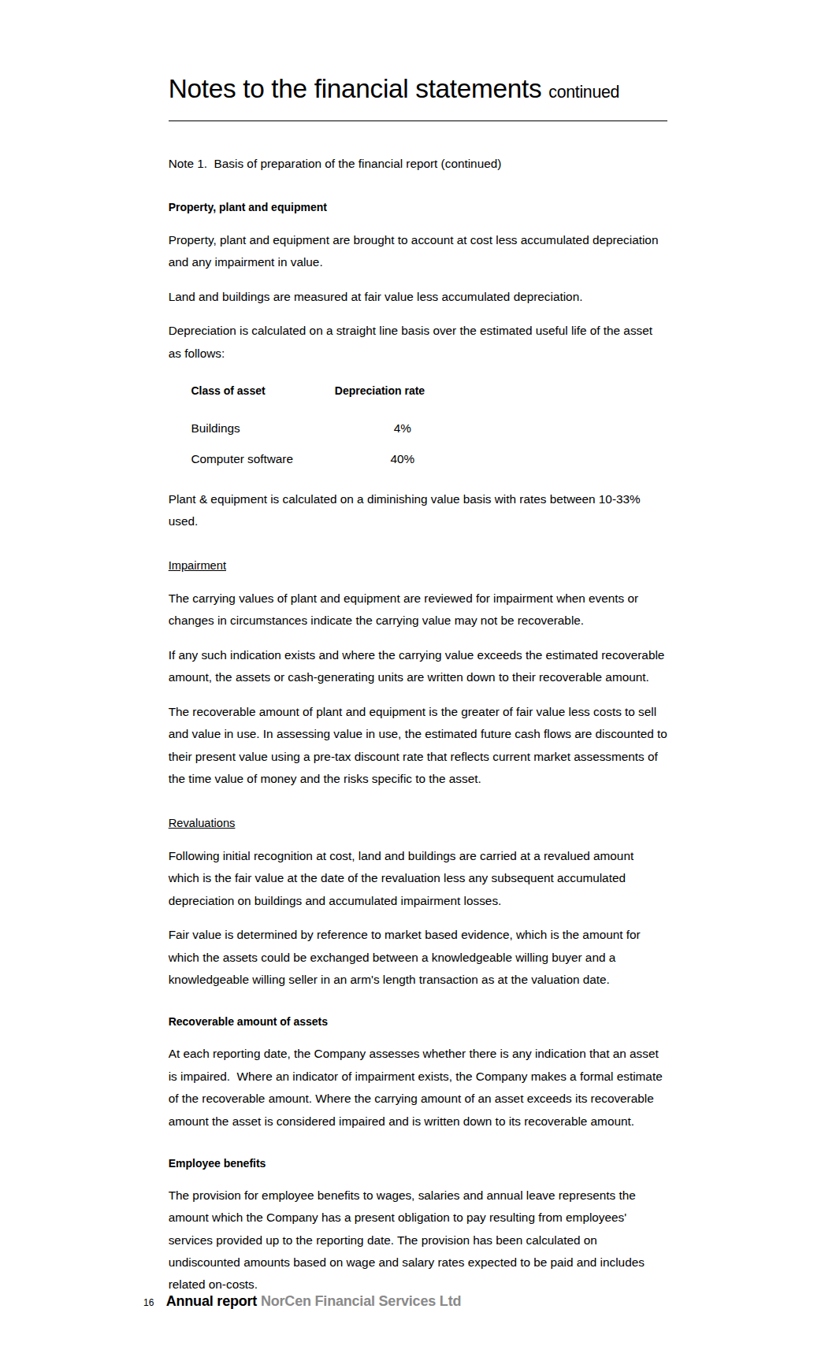Notes to the financial statements continued
Note 1. Basis of preparation of the financial report (continued)
Property, plant and equipment
Property, plant and equipment are brought to account at cost less accumulated depreciation and any impairment in value.
Land and buildings are measured at fair value less accumulated depreciation.
Depreciation is calculated on a straight line basis over the estimated useful life of the asset as follows:
| Class of asset | Depreciation rate |
| --- | --- |
| Buildings | 4% |
| Computer software | 40% |
Plant & equipment is calculated on a diminishing value basis with rates between 10-33% used.
Impairment
The carrying values of plant and equipment are reviewed for impairment when events or changes in circumstances indicate the carrying value may not be recoverable.
If any such indication exists and where the carrying value exceeds the estimated recoverable amount, the assets or cash-generating units are written down to their recoverable amount.
The recoverable amount of plant and equipment is the greater of fair value less costs to sell and value in use. In assessing value in use, the estimated future cash flows are discounted to their present value using a pre-tax discount rate that reflects current market assessments of the time value of money and the risks specific to the asset.
Revaluations
Following initial recognition at cost, land and buildings are carried at a revalued amount which is the fair value at the date of the revaluation less any subsequent accumulated depreciation on buildings and accumulated impairment losses.
Fair value is determined by reference to market based evidence, which is the amount for which the assets could be exchanged between a knowledgeable willing buyer and a knowledgeable willing seller in an arm's length transaction as at the valuation date.
Recoverable amount of assets
At each reporting date, the Company assesses whether there is any indication that an asset is impaired. Where an indicator of impairment exists, the Company makes a formal estimate of the recoverable amount. Where the carrying amount of an asset exceeds its recoverable amount the asset is considered impaired and is written down to its recoverable amount.
Employee benefits
The provision for employee benefits to wages, salaries and annual leave represents the amount which the Company has a present obligation to pay resulting from employees' services provided up to the reporting date. The provision has been calculated on undiscounted amounts based on wage and salary rates expected to be paid and includes related on-costs.
16 Annual report NorCen Financial Services Ltd